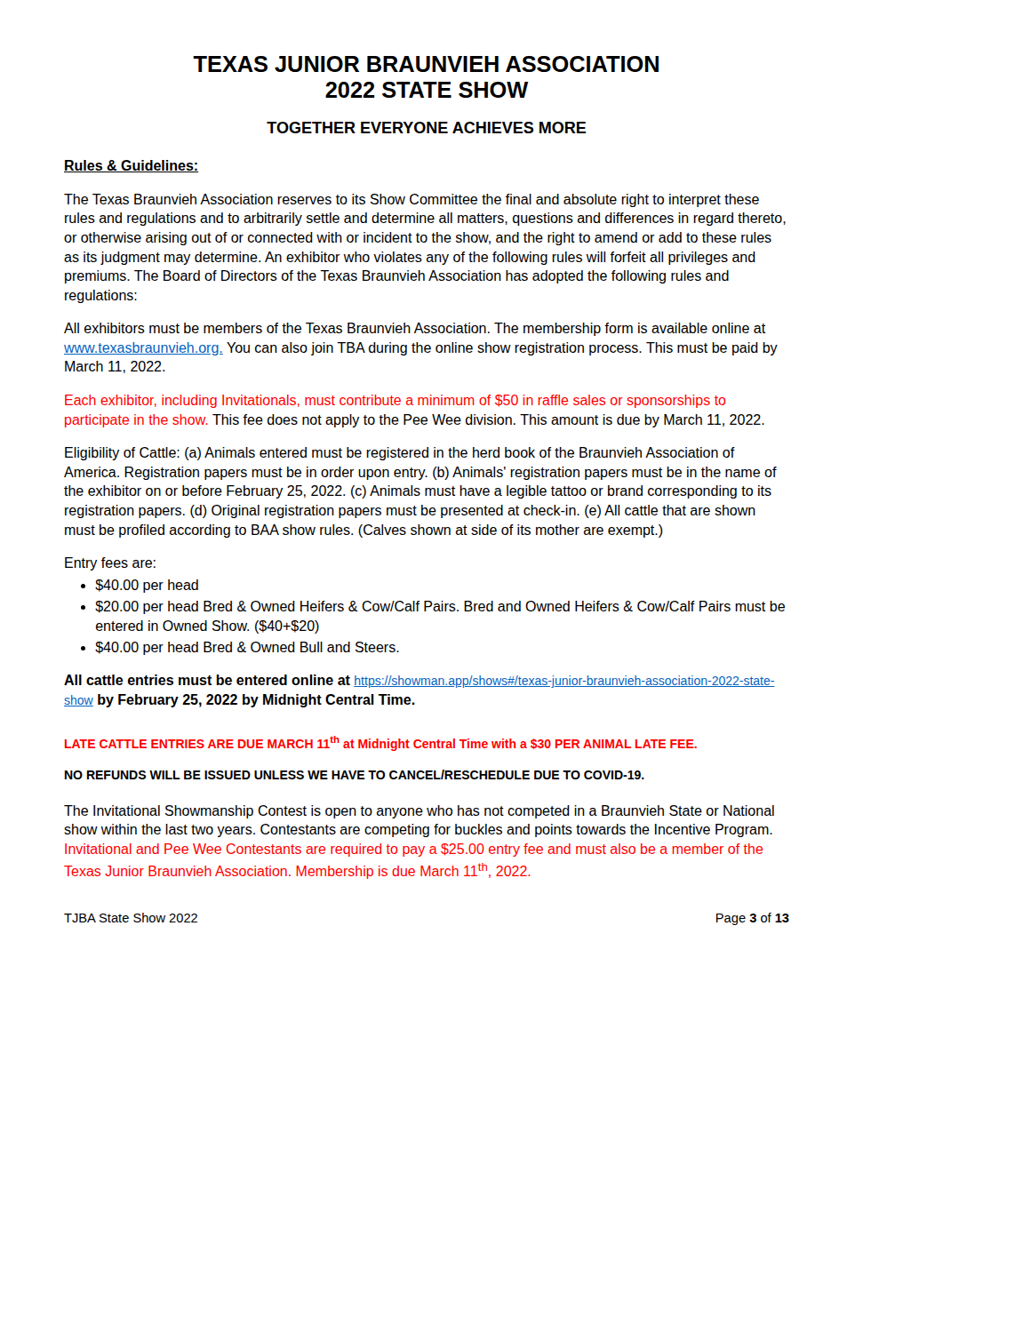TEXAS JUNIOR BRAUNVIEH ASSOCIATION
2022 STATE SHOW
TOGETHER EVERYONE ACHIEVES MORE
Rules & Guidelines:
The Texas Braunvieh Association reserves to its Show Committee the final and absolute right to interpret these rules and regulations and to arbitrarily settle and determine all matters, questions and differences in regard thereto, or otherwise arising out of or connected with or incident to the show, and the right to amend or add to these rules as its judgment may determine. An exhibitor who violates any of the following rules will forfeit all privileges and premiums. The Board of Directors of the Texas Braunvieh Association has adopted the following rules and regulations:
All exhibitors must be members of the Texas Braunvieh Association. The membership form is available online at www.texasbraunvieh.org. You can also join TBA during the online show registration process. This must be paid by March 11, 2022.
Each exhibitor, including Invitationals, must contribute a minimum of $50 in raffle sales or sponsorships to participate in the show. This fee does not apply to the Pee Wee division. This amount is due by March 11, 2022.
Eligibility of Cattle: (a) Animals entered must be registered in the herd book of the Braunvieh Association of America. Registration papers must be in order upon entry. (b) Animals' registration papers must be in the name of the exhibitor on or before February 25, 2022. (c) Animals must have a legible tattoo or brand corresponding to its registration papers. (d) Original registration papers must be presented at check-in. (e) All cattle that are shown must be profiled according to BAA show rules. (Calves shown at side of its mother are exempt.)
Entry fees are:
$40.00 per head
$20.00 per head Bred & Owned Heifers & Cow/Calf Pairs. Bred and Owned Heifers & Cow/Calf Pairs must be entered in Owned Show. ($40+$20)
$40.00 per head Bred & Owned Bull and Steers.
All cattle entries must be entered online at https://showman.app/shows#/texas-junior-braunvieh-association-2022-state-show by February 25, 2022 by Midnight Central Time.
LATE CATTLE ENTRIES ARE DUE MARCH 11th at Midnight Central Time with a $30 PER ANIMAL LATE FEE.
NO REFUNDS WILL BE ISSUED UNLESS WE HAVE TO CANCEL/RESCHEDULE DUE TO COVID-19.
The Invitational Showmanship Contest is open to anyone who has not competed in a Braunvieh State or National show within the last two years. Contestants are competing for buckles and points towards the Incentive Program. Invitational and Pee Wee Contestants are required to pay a $25.00 entry fee and must also be a member of the Texas Junior Braunvieh Association. Membership is due March 11th, 2022.
TJBA State Show 2022
Page 3 of 13